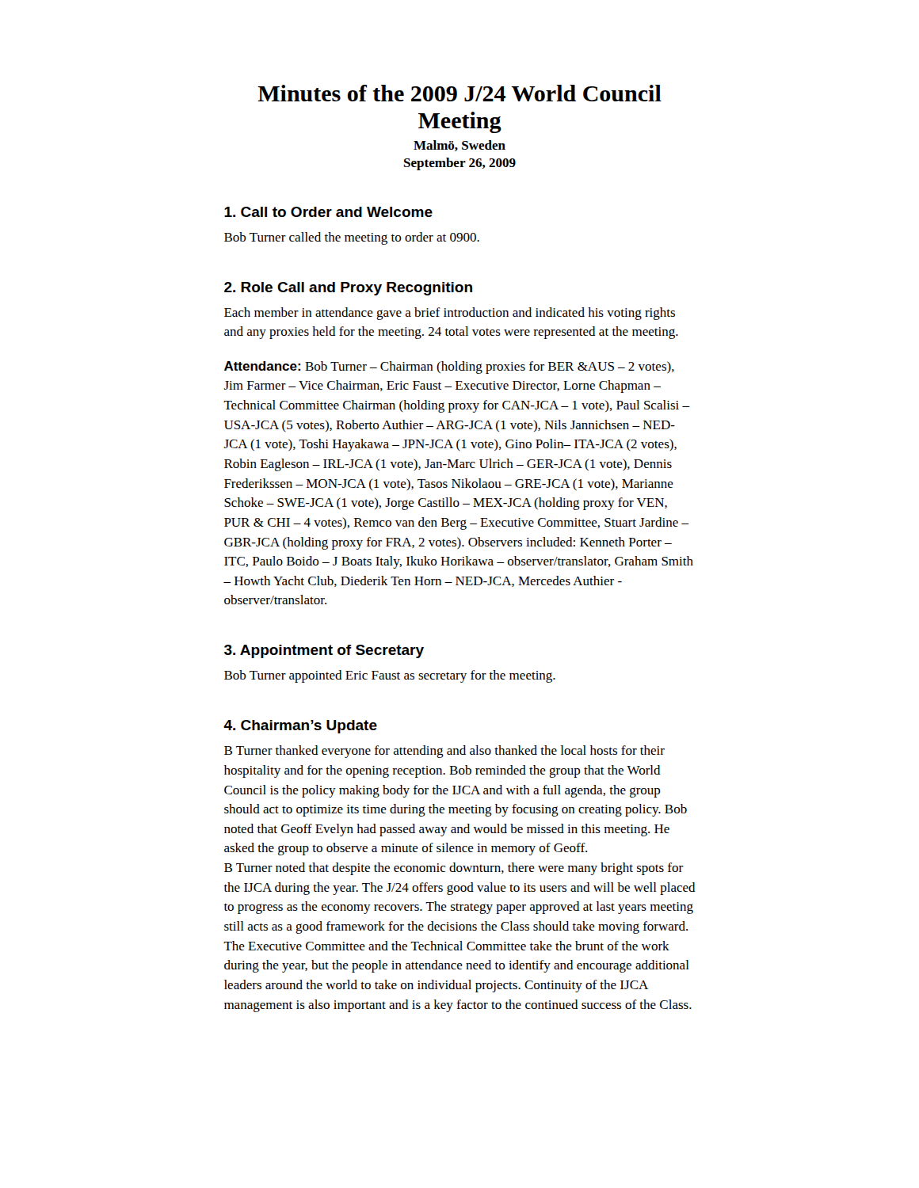Minutes of the 2009 J/24 World Council Meeting
Malmö, Sweden
September 26, 2009
1. Call to Order and Welcome
Bob Turner called the meeting to order at 0900.
2. Role Call and Proxy Recognition
Each member in attendance gave a brief introduction and indicated his voting rights and any proxies held for the meeting. 24 total votes were represented at the meeting.
Attendance: Bob Turner – Chairman (holding proxies for BER &AUS – 2 votes), Jim Farmer – Vice Chairman, Eric Faust – Executive Director, Lorne Chapman – Technical Committee Chairman (holding proxy for CAN-JCA – 1 vote), Paul Scalisi – USA-JCA (5 votes), Roberto Authier – ARG-JCA (1 vote), Nils Jannichsen – NED-JCA (1 vote), Toshi Hayakawa – JPN-JCA (1 vote), Gino Polin– ITA-JCA (2 votes), Robin Eagleson – IRL-JCA (1 vote), Jan-Marc Ulrich – GER-JCA (1 vote), Dennis Frederikssen – MON-JCA (1 vote), Tasos Nikolaou – GRE-JCA (1 vote), Marianne Schoke – SWE-JCA (1 vote), Jorge Castillo – MEX-JCA (holding proxy for VEN, PUR & CHI – 4 votes), Remco van den Berg – Executive Committee, Stuart Jardine – GBR-JCA (holding proxy for FRA, 2 votes). Observers included: Kenneth Porter – ITC, Paulo Boido – J Boats Italy, Ikuko Horikawa – observer/translator, Graham Smith – Howth Yacht Club, Diederik Ten Horn – NED-JCA, Mercedes Authier - observer/translator.
3. Appointment of Secretary
Bob Turner appointed Eric Faust as secretary for the meeting.
4. Chairman’s Update
B Turner thanked everyone for attending and also thanked the local hosts for their hospitality and for the opening reception. Bob reminded the group that the World Council is the policy making body for the IJCA and with a full agenda, the group should act to optimize its time during the meeting by focusing on creating policy. Bob noted that Geoff Evelyn had passed away and would be missed in this meeting. He asked the group to observe a minute of silence in memory of Geoff.
B Turner noted that despite the economic downturn, there were many bright spots for the IJCA during the year. The J/24 offers good value to its users and will be well placed to progress as the economy recovers. The strategy paper approved at last years meeting still acts as a good framework for the decisions the Class should take moving forward. The Executive Committee and the Technical Committee take the brunt of the work during the year, but the people in attendance need to identify and encourage additional leaders around the world to take on individual projects. Continuity of the IJCA management is also important and is a key factor to the continued success of the Class.